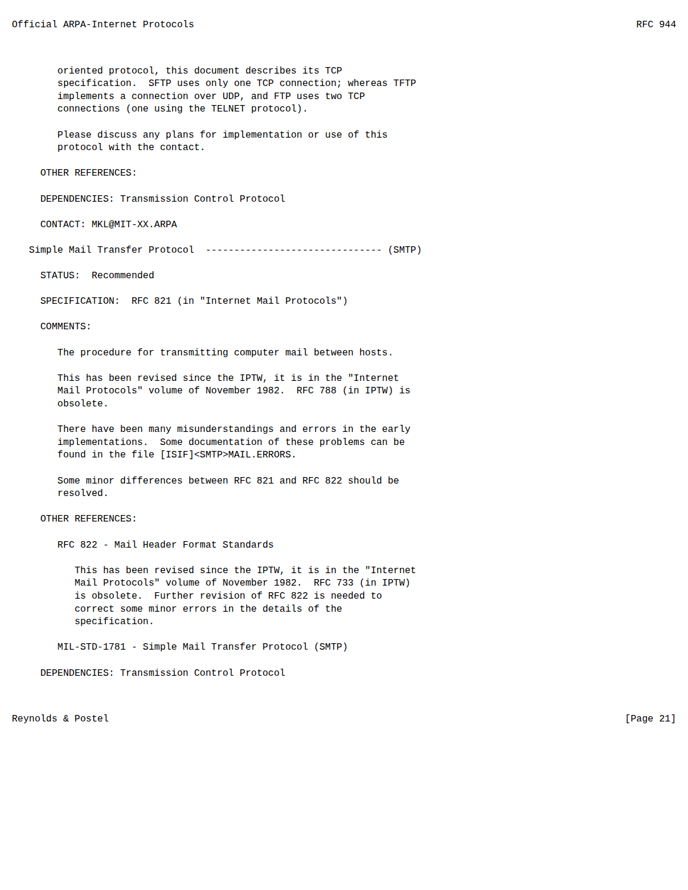Official ARPA-Internet Protocols RFC 944
        oriented protocol, this document describes its TCP
        specification.  SFTP uses only one TCP connection; whereas TFTP
        implements a connection over UDP, and FTP uses two TCP
        connections (one using the TELNET protocol).

        Please discuss any plans for implementation or use of this
        protocol with the contact.

     OTHER REFERENCES:

     DEPENDENCIES: Transmission Control Protocol

     CONTACT: MKL@MIT-XX.ARPA

   Simple Mail Transfer Protocol  ------------------------------- (SMTP)

     STATUS:  Recommended

     SPECIFICATION:  RFC 821 (in "Internet Mail Protocols")

     COMMENTS:

        The procedure for transmitting computer mail between hosts.

        This has been revised since the IPTW, it is in the "Internet
        Mail Protocols" volume of November 1982.  RFC 788 (in IPTW) is
        obsolete.

        There have been many misunderstandings and errors in the early
        implementations.  Some documentation of these problems can be
        found in the file [ISIF]<SMTP>MAIL.ERRORS.

        Some minor differences between RFC 821 and RFC 822 should be
        resolved.

     OTHER REFERENCES:

        RFC 822 - Mail Header Format Standards

           This has been revised since the IPTW, it is in the "Internet
           Mail Protocols" volume of November 1982.  RFC 733 (in IPTW)
           is obsolete.  Further revision of RFC 822 is needed to
           correct some minor errors in the details of the
           specification.

        MIL-STD-1781 - Simple Mail Transfer Protocol (SMTP)

     DEPENDENCIES: Transmission Control Protocol
Reynolds & Postel [Page 21]